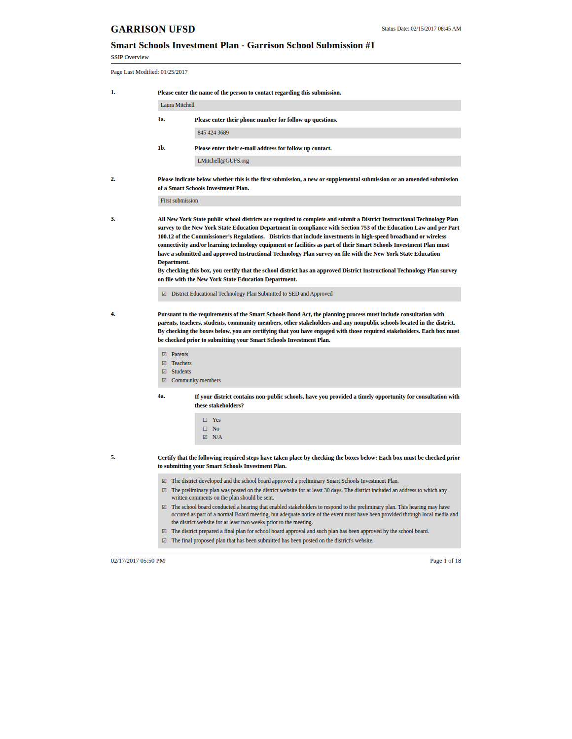GARRISON UFSD
Status Date: 02/15/2017 08:45 AM
Smart Schools Investment Plan - Garrison School Submission #1
SSIP Overview
Page Last Modified: 01/25/2017
1. Please enter the name of the person to contact regarding this submission.
Laura Mitchell
1a. Please enter their phone number for follow up questions.
845 424 3689
1b. Please enter their e-mail address for follow up contact.
LMitchell@GUFS.org
2. Please indicate below whether this is the first submission, a new or supplemental submission or an amended submission of a Smart Schools Investment Plan.
First submission
3. All New York State public school districts are required to complete and submit a District Instructional Technology Plan survey to the New York State Education Department in compliance with Section 753 of the Education Law and per Part 100.12 of the Commissioner’s Regulations. Districts that include investments in high-speed broadband or wireless connectivity and/or learning technology equipment or facilities as part of their Smart Schools Investment Plan must have a submitted and approved Instructional Technology Plan survey on file with the New York State Education Department.
By checking this box, you certify that the school district has an approved District Instructional Technology Plan survey on file with the New York State Education Department.
☑District Educational Technology Plan Submitted to SED and Approved
4. Pursuant to the requirements of the Smart Schools Bond Act, the planning process must include consultation with parents, teachers, students, community members, other stakeholders and any nonpublic schools located in the district.
By checking the boxes below, you are certifying that you have engaged with those required stakeholders. Each box must be checked prior to submitting your Smart Schools Investment Plan.
☑Parents
☑Teachers
☑Students
☑Community members
4a. If your district contains non-public schools, have you provided a timely opportunity for consultation with these stakeholders?
☐Yes
☐No
☑N/A
5. Certify that the following required steps have taken place by checking the boxes below: Each box must be checked prior to submitting your Smart Schools Investment Plan.
☑The district developed and the school board approved a preliminary Smart Schools Investment Plan.
☑The preliminary plan was posted on the district website for at least 30 days. The district included an address to which any written comments on the plan should be sent.
☑The school board conducted a hearing that enabled stakeholders to respond to the preliminary plan. This hearing may have occured as part of a normal Board meeting, but adequate notice of the event must have been provided through local media and the district website for at least two weeks prior to the meeting.
☑The district prepared a final plan for school board approval and such plan has been approved by the school board.
☑The final proposed plan that has been submitted has been posted on the district's website.
02/17/2017 05:50 PM Page 1 of 18